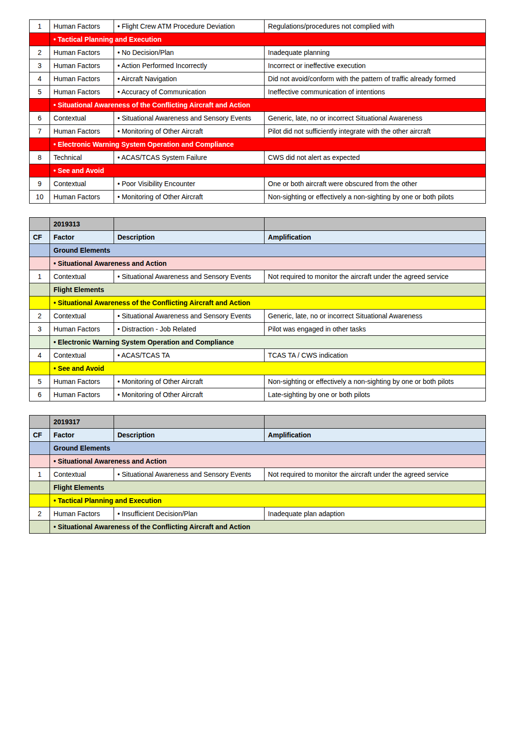| 1 | Human Factors | • Flight Crew ATM Procedure Deviation | Regulations/procedures not complied with |
| | • Tactical Planning and Execution |
| 2 | Human Factors | • No Decision/Plan | Inadequate planning |
| 3 | Human Factors | • Action Performed Incorrectly | Incorrect or ineffective execution |
| 4 | Human Factors | • Aircraft Navigation | Did not avoid/conform with the pattern of traffic already formed |
| 5 | Human Factors | • Accuracy of Communication | Ineffective communication of intentions |
| | • Situational Awareness of the Conflicting Aircraft and Action |
| 6 | Contextual | • Situational Awareness and Sensory Events | Generic, late, no or incorrect Situational Awareness |
| 7 | Human Factors | • Monitoring of Other Aircraft | Pilot did not sufficiently integrate with the other aircraft |
| | • Electronic Warning System Operation and Compliance |
| 8 | Technical | • ACAS/TCAS System Failure | CWS did not alert as expected |
| | • See and Avoid |
| 9 | Contextual | • Poor Visibility Encounter | One or both aircraft were obscured from the other |
| 10 | Human Factors | • Monitoring of Other Aircraft | Non-sighting or effectively a non-sighting by one or both pilots |
| | 2019313 | | |
| CF | Factor | Description | Amplification |
| | Ground Elements |
| | • Situational Awareness and Action |
| 1 | Contextual | • Situational Awareness and Sensory Events | Not required to monitor the aircraft under the agreed service |
| | Flight Elements |
| | • Situational Awareness of the Conflicting Aircraft and Action |
| 2 | Contextual | • Situational Awareness and Sensory Events | Generic, late, no or incorrect Situational Awareness |
| 3 | Human Factors | • Distraction - Job Related | Pilot was engaged in other tasks |
| | • Electronic Warning System Operation and Compliance |
| 4 | Contextual | • ACAS/TCAS TA | TCAS TA / CWS indication |
| | • See and Avoid |
| 5 | Human Factors | • Monitoring of Other Aircraft | Non-sighting or effectively a non-sighting by one or both pilots |
| 6 | Human Factors | • Monitoring of Other Aircraft | Late-sighting by one or both pilots |
| | 2019317 | | |
| CF | Factor | Description | Amplification |
| | Ground Elements |
| | • Situational Awareness and Action |
| 1 | Contextual | • Situational Awareness and Sensory Events | Not required to monitor the aircraft under the agreed service |
| | Flight Elements |
| | • Tactical Planning and Execution |
| 2 | Human Factors | • Insufficient Decision/Plan | Inadequate plan adaption |
| | • Situational Awareness of the Conflicting Aircraft and Action |